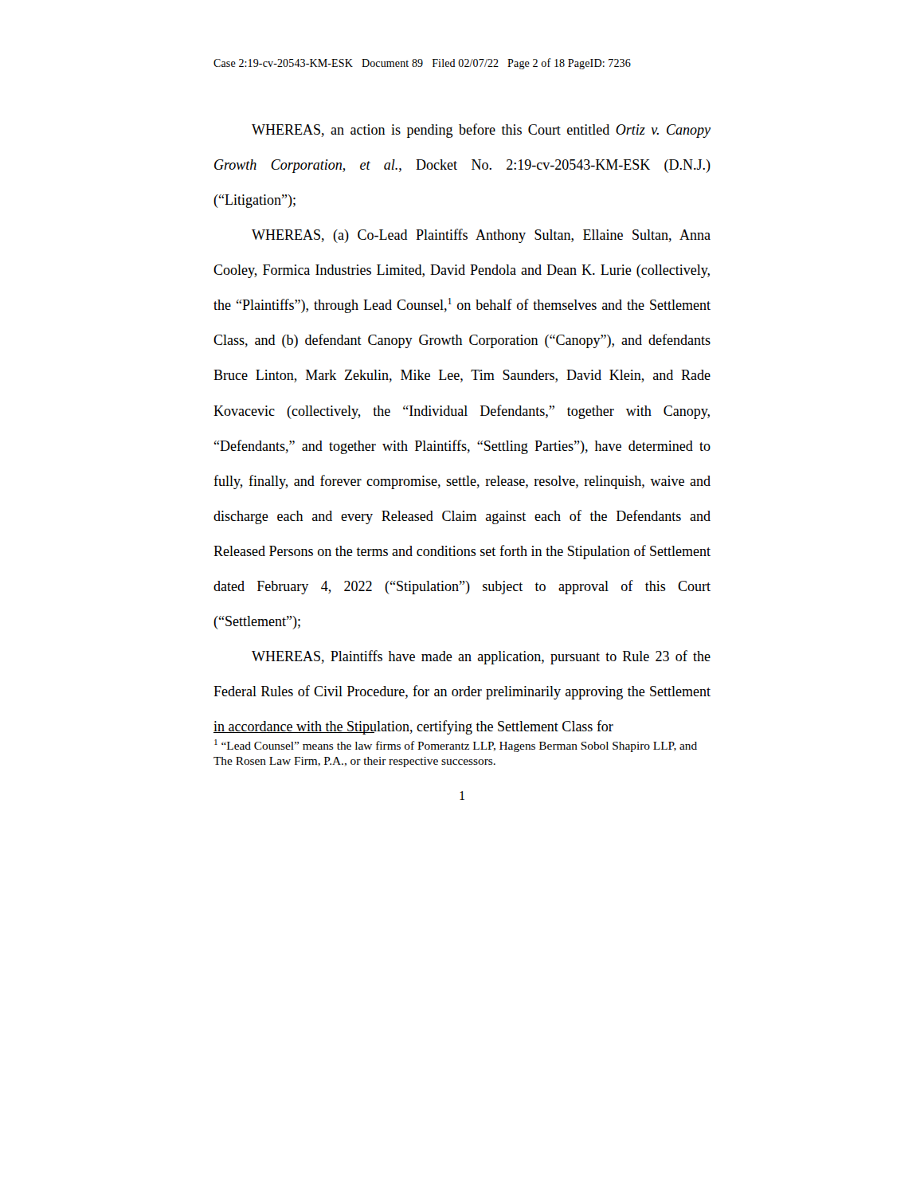Case 2:19-cv-20543-KM-ESK Document 89 Filed 02/07/22 Page 2 of 18 PageID: 7236
WHEREAS, an action is pending before this Court entitled Ortiz v. Canopy Growth Corporation, et al., Docket No. 2:19-cv-20543-KM-ESK (D.N.J.) (“Litigation”);
WHEREAS, (a) Co-Lead Plaintiffs Anthony Sultan, Ellaine Sultan, Anna Cooley, Formica Industries Limited, David Pendola and Dean K. Lurie (collectively, the “Plaintiffs”), through Lead Counsel,1 on behalf of themselves and the Settlement Class, and (b) defendant Canopy Growth Corporation (“Canopy”), and defendants Bruce Linton, Mark Zekulin, Mike Lee, Tim Saunders, David Klein, and Rade Kovacevic (collectively, the “Individual Defendants,” together with Canopy, “Defendants,” and together with Plaintiffs, “Settling Parties”), have determined to fully, finally, and forever compromise, settle, release, resolve, relinquish, waive and discharge each and every Released Claim against each of the Defendants and Released Persons on the terms and conditions set forth in the Stipulation of Settlement dated February 4, 2022 (“Stipulation”) subject to approval of this Court (“Settlement”);
WHEREAS, Plaintiffs have made an application, pursuant to Rule 23 of the Federal Rules of Civil Procedure, for an order preliminarily approving the Settlement in accordance with the Stipulation, certifying the Settlement Class for
1 “Lead Counsel” means the law firms of Pomerantz LLP, Hagens Berman Sobol Shapiro LLP, and The Rosen Law Firm, P.A., or their respective successors.
1